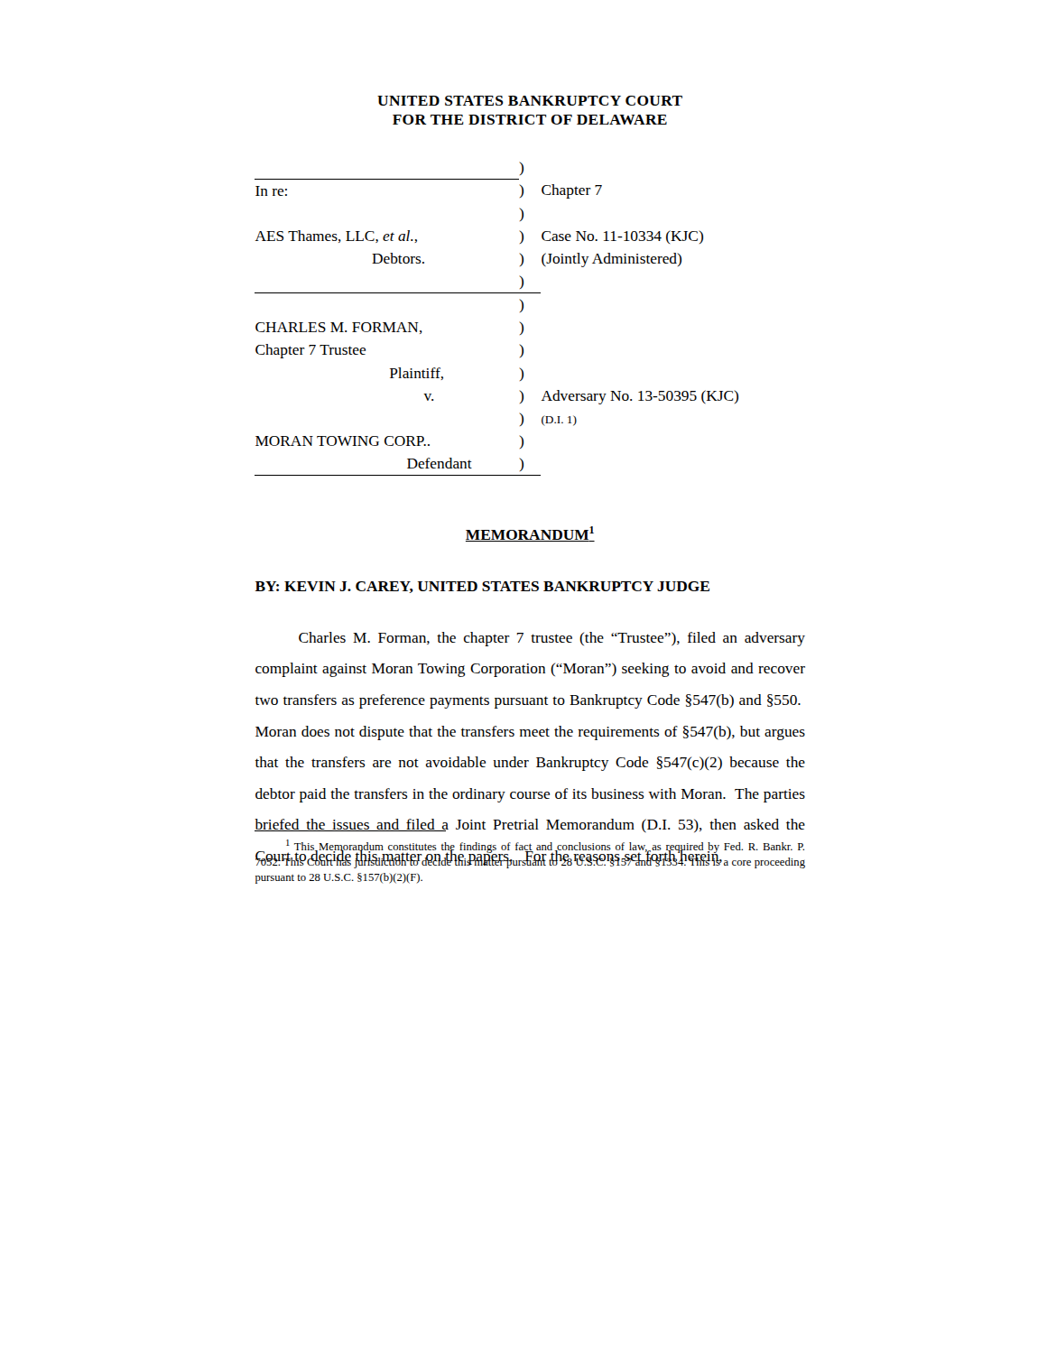UNITED STATES BANKRUPTCY COURT
FOR THE DISTRICT OF DELAWARE
| | ) | |
| In re: | ) | Chapter 7 |
| | ) | |
| AES Thames, LLC, et al. , | ) | Case No. 11-10334 (KJC) |
| Debtors. | ) | (Jointly Administered) |
| | ) | |
| | ) | |
| CHARLES M. FORMAN, | ) | |
| Chapter 7 Trustee | ) | |
| Plaintiff, | ) | |
| v. | ) | Adversary No. 13-50395 (KJC) |
| | ) | (D.I. 1) |
| MORAN TOWING CORP.. | ) | |
| Defendant | ) | |
MEMORANDUM1
BY: KEVIN J. CAREY, UNITED STATES BANKRUPTCY JUDGE
Charles M. Forman, the chapter 7 trustee (the “Trustee”), filed an adversary complaint against Moran Towing Corporation (“Moran”) seeking to avoid and recover two transfers as preference payments pursuant to Bankruptcy Code §547(b) and §550. Moran does not dispute that the transfers meet the requirements of §547(b), but argues that the transfers are not avoidable under Bankruptcy Code §547(c)(2) because the debtor paid the transfers in the ordinary course of its business with Moran. The parties briefed the issues and filed a Joint Pretrial Memorandum (D.I. 53), then asked the Court to decide this matter on the papers. For the reasons set forth herein,
1 This Memorandum constitutes the findings of fact and conclusions of law, as required by Fed. R. Bankr. P. 7052. This Court has jurisdiction to decide this matter pursuant to 28 U.S.C. §157 and §1334. This is a core proceeding pursuant to 28 U.S.C. §157(b)(2)(F).